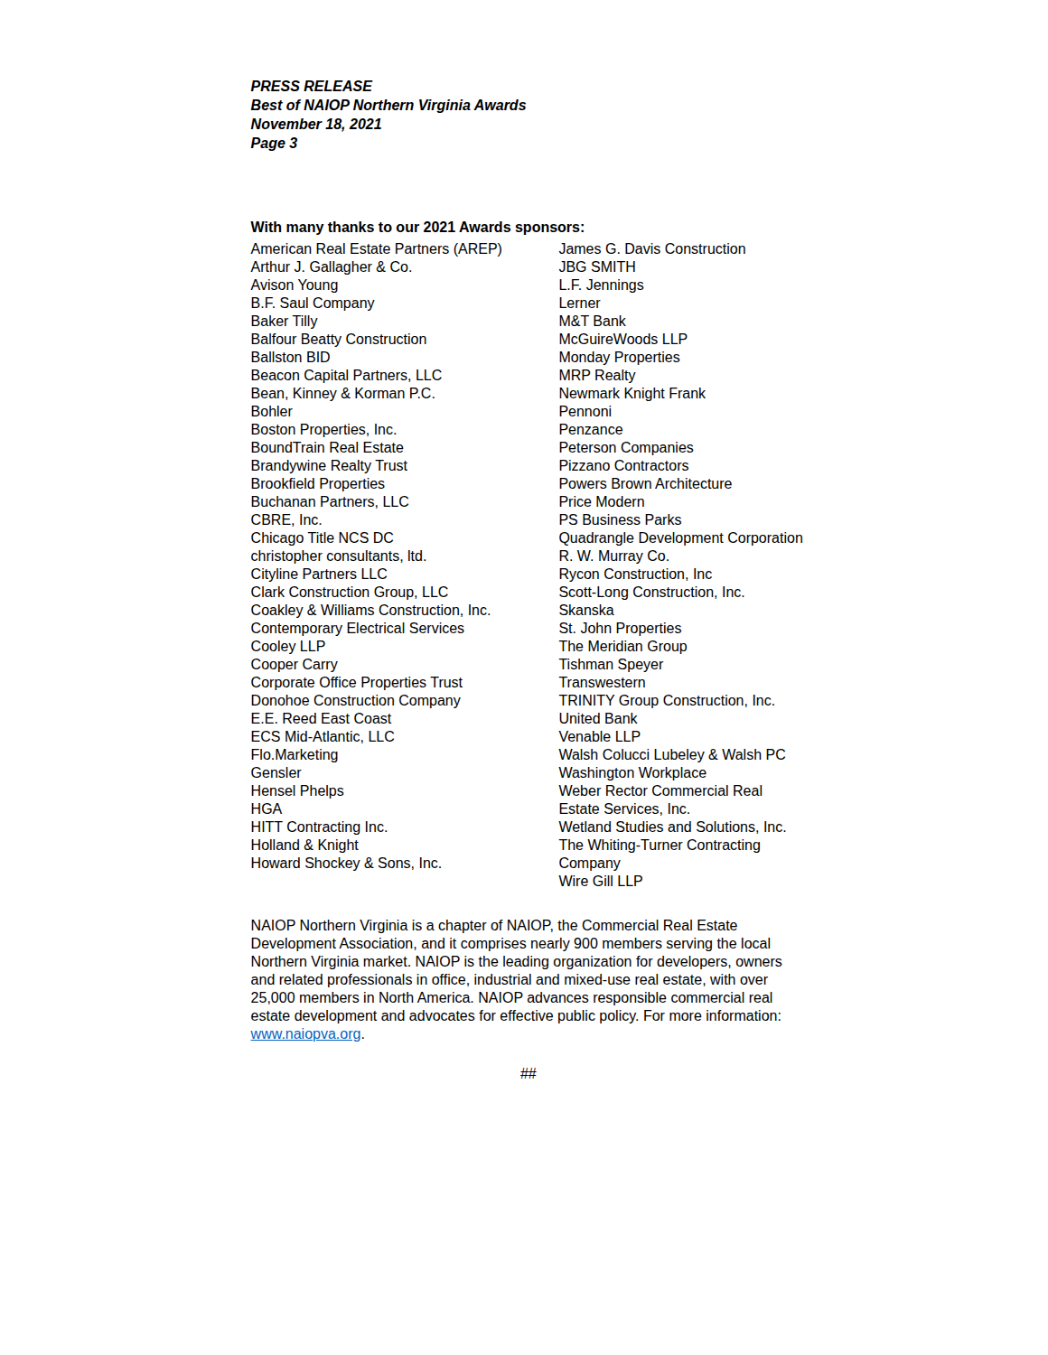PRESS RELEASE
Best of NAIOP Northern Virginia Awards
November 18, 2021
Page 3
With many thanks to our 2021 Awards sponsors:
American Real Estate Partners (AREP)
Arthur J. Gallagher & Co.
Avison Young
B.F. Saul Company
Baker Tilly
Balfour Beatty Construction
Ballston BID
Beacon Capital Partners, LLC
Bean, Kinney & Korman P.C.
Bohler
Boston Properties, Inc.
BoundTrain Real Estate
Brandywine Realty Trust
Brookfield Properties
Buchanan Partners, LLC
CBRE, Inc.
Chicago Title NCS DC
christopher consultants, ltd.
Cityline Partners LLC
Clark Construction Group, LLC
Coakley & Williams Construction, Inc.
Contemporary Electrical Services
Cooley LLP
Cooper Carry
Corporate Office Properties Trust
Donohoe Construction Company
E.E. Reed East Coast
ECS Mid-Atlantic, LLC
Flo.Marketing
Gensler
Hensel Phelps
HGA
HITT Contracting Inc.
Holland & Knight
Howard Shockey & Sons, Inc.
James G. Davis Construction
JBG SMITH
L.F. Jennings
Lerner
M&T Bank
McGuireWoods LLP
Monday Properties
MRP Realty
Newmark Knight Frank
Pennoni
Penzance
Peterson Companies
Pizzano Contractors
Powers Brown Architecture
Price Modern
PS Business Parks
Quadrangle Development Corporation
R. W. Murray Co.
Rycon Construction, Inc
Scott-Long Construction, Inc.
Skanska
St. John Properties
The Meridian Group
Tishman Speyer
Transwestern
TRINITY Group Construction, Inc.
United Bank
Venable LLP
Walsh Colucci Lubeley & Walsh PC
Washington Workplace
Weber Rector Commercial Real Estate Services, Inc.
Wetland Studies and Solutions, Inc.
The Whiting-Turner Contracting Company
Wire Gill LLP
NAIOP Northern Virginia is a chapter of NAIOP, the Commercial Real Estate Development Association, and it comprises nearly 900 members serving the local Northern Virginia market. NAIOP is the leading organization for developers, owners and related professionals in office, industrial and mixed-use real estate, with over 25,000 members in North America. NAIOP advances responsible commercial real estate development and advocates for effective public policy. For more information: www.naiopva.org.
##